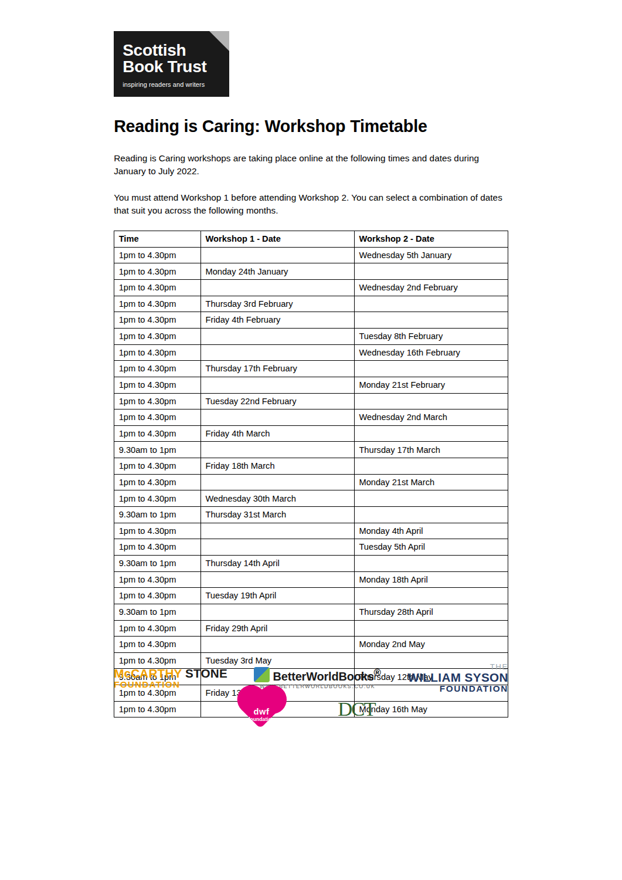Scottish
Book Trust
inspiring readers and writers
Reading is Caring: Workshop Timetable
Reading is Caring workshops are taking place online at the following times and dates during January to July 2022.
You must attend Workshop 1 before attending Workshop 2. You can select a combination of dates that suit you across the following months.
| Time | Workshop 1 - Date | Workshop 2 - Date |
| --- | --- | --- |
| 1pm to 4.30pm | | Wednesday 5th January |
| 1pm to 4.30pm | Monday 24th January | |
| 1pm to 4.30pm | | Wednesday 2nd February |
| 1pm to 4.30pm | Thursday 3rd February | |
| 1pm to 4.30pm | Friday 4th February | |
| 1pm to 4.30pm | | Tuesday 8th February |
| 1pm to 4.30pm | | Wednesday 16th February |
| 1pm to 4.30pm | Thursday 17th February | |
| 1pm to 4.30pm | | Monday 21st February |
| 1pm to 4.30pm | Tuesday 22nd February | |
| 1pm to 4.30pm | | Wednesday 2nd March |
| 1pm to 4.30pm | Friday 4th March | |
| 9.30am to 1pm | | Thursday 17th March |
| 1pm to 4.30pm | Friday 18th March | |
| 1pm to 4.30pm | | Monday 21st March |
| 1pm to 4.30pm | Wednesday 30th March | |
| 9.30am to 1pm | Thursday 31st March | |
| 1pm to 4.30pm | | Monday 4th April |
| 1pm to 4.30pm | | Tuesday 5th April |
| 9.30am to 1pm | Thursday 14th April | |
| 1pm to 4.30pm | | Monday 18th April |
| 1pm to 4.30pm | Tuesday 19th April | |
| 9.30am to 1pm | | Thursday 28th April |
| 1pm to 4.30pm | Friday 29th April | |
| 1pm to 4.30pm | | Monday 2nd May |
| 1pm to 4.30pm | Tuesday 3rd May | |
| 9.30am to 1pm | | Thursday 12th May |
| 1pm to 4.30pm | Friday 13th May | |
| 1pm to 4.30pm | | Monday 16th May |
McCARTHY STONE
FOUNDATION
BetterWorld Books®
WWW.BETTERWORLDBOOKS.CO.UK
THE
WILLIAM SYSON
FOUNDATION
dwf
foundation
DCT